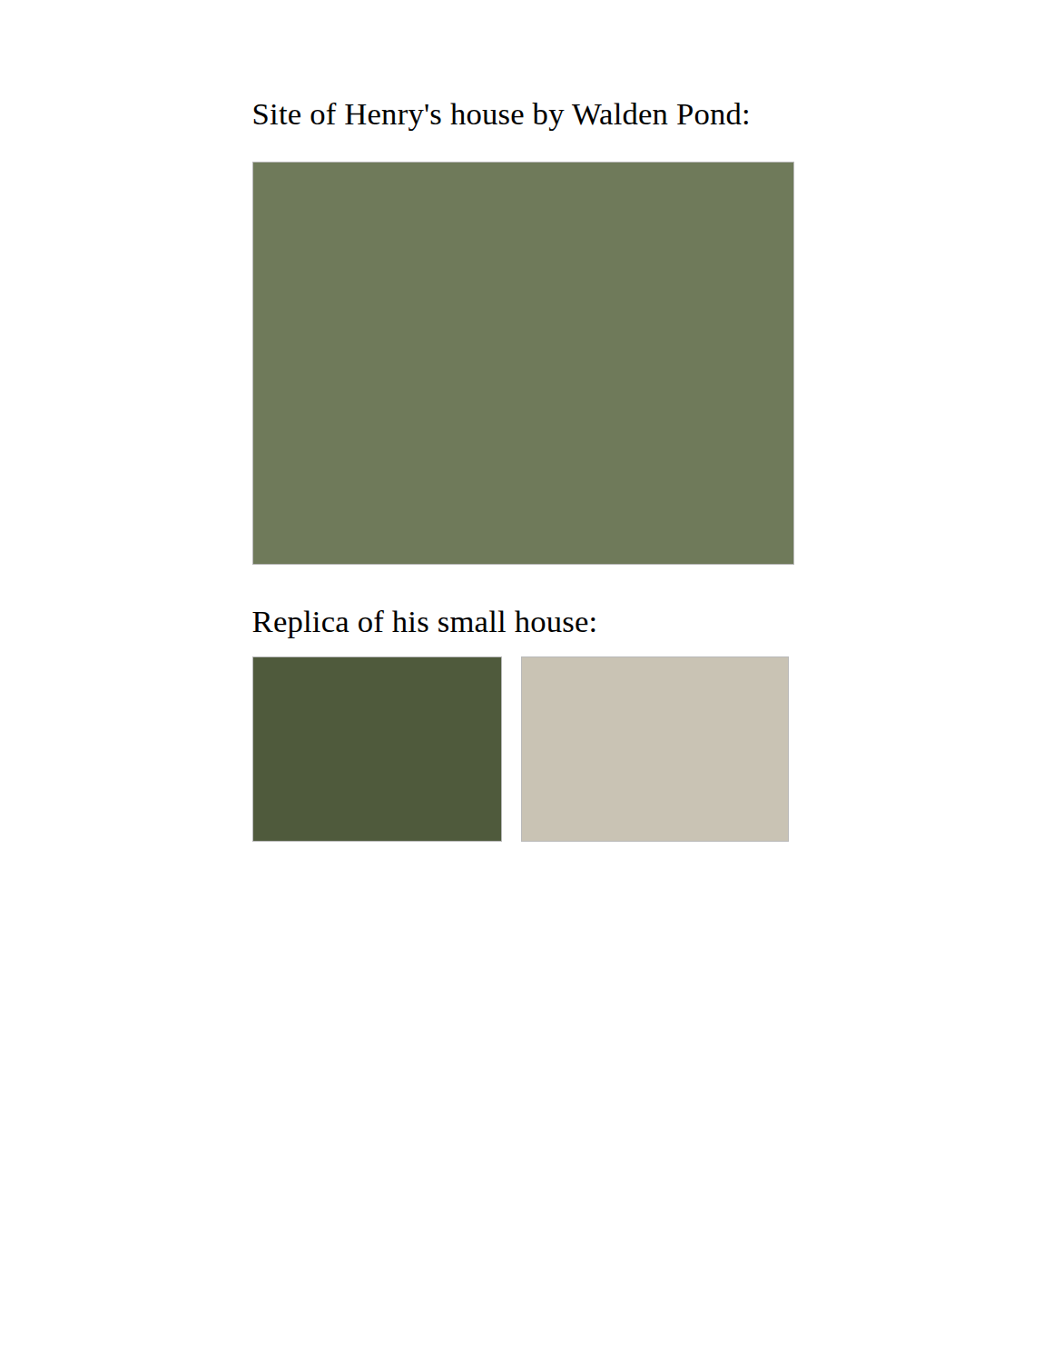Site of Henry's house by Walden Pond:
Replica of his small house: